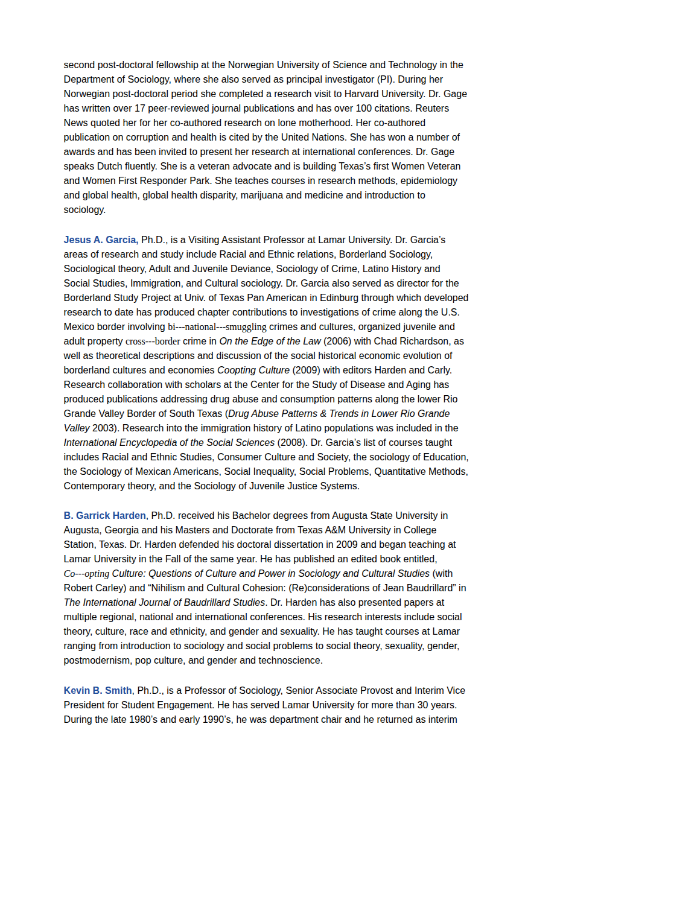second post-doctoral fellowship at the Norwegian University of Science and Technology in the Department of Sociology, where she also served as principal investigator (PI). During her Norwegian post-doctoral period she completed a research visit to Harvard University. Dr. Gage has written over 17 peer-reviewed journal publications and has over 100 citations. Reuters News quoted her for her co-authored research on lone motherhood. Her co-authored publication on corruption and health is cited by the United Nations. She has won a number of awards and has been invited to present her research at international conferences. Dr. Gage speaks Dutch fluently. She is a veteran advocate and is building Texas’s first Women Veteran and Women First Responder Park. She teaches courses in research methods, epidemiology and global health, global health disparity, marijuana and medicine and introduction to sociology.
Jesus A. Garcia, Ph.D., is a Visiting Assistant Professor at Lamar University. Dr. Garcia’s areas of research and study include Racial and Ethnic relations, Borderland Sociology, Sociological theory, Adult and Juvenile Deviance, Sociology of Crime, Latino History and Social Studies, Immigration, and Cultural sociology. Dr. Garcia also served as director for the Borderland Study Project at Univ. of Texas Pan American in Edinburg through which developed research to date has produced chapter contributions to investigations of crime along the U.S. Mexico border involving bi‑‑‑national‑‑‑smuggling crimes and cultures, organized juvenile and adult property cross‑‑‑border crime in On the Edge of the Law (2006) with Chad Richardson, as well as theoretical descriptions and discussion of the social historical economic evolution of borderland cultures and economies Coopting Culture (2009) with editors Harden and Carly. Research collaboration with scholars at the Center for the Study of Disease and Aging has produced publications addressing drug abuse and consumption patterns along the lower Rio Grande Valley Border of South Texas (Drug Abuse Patterns & Trends in Lower Rio Grande Valley 2003). Research into the immigration history of Latino populations was included in the International Encyclopedia of the Social Sciences (2008). Dr. Garcia’s list of courses taught includes Racial and Ethnic Studies, Consumer Culture and Society, the sociology of Education, the Sociology of Mexican Americans, Social Inequality, Social Problems, Quantitative Methods, Contemporary theory, and the Sociology of Juvenile Justice Systems.
B. Garrick Harden, Ph.D. received his Bachelor degrees from Augusta State University in Augusta, Georgia and his Masters and Doctorate from Texas A&M University in College Station, Texas. Dr. Harden defended his doctoral dissertation in 2009 and began teaching at Lamar University in the Fall of the same year. He has published an edited book entitled, Co‑‑‑opting Culture: Questions of Culture and Power in Sociology and Cultural Studies (with Robert Carley) and “Nihilism and Cultural Cohesion: (Re)considerations of Jean Baudrillard” in The International Journal of Baudrillard Studies. Dr. Harden has also presented papers at multiple regional, national and international conferences. His research interests include social theory, culture, race and ethnicity, and gender and sexuality. He has taught courses at Lamar ranging from introduction to sociology and social problems to social theory, sexuality, gender, postmodernism, pop culture, and gender and technoscience.
Kevin B. Smith, Ph.D., is a Professor of Sociology, Senior Associate Provost and Interim Vice President for Student Engagement. He has served Lamar University for more than 30 years. During the late 1980’s and early 1990’s, he was department chair and he returned as interim